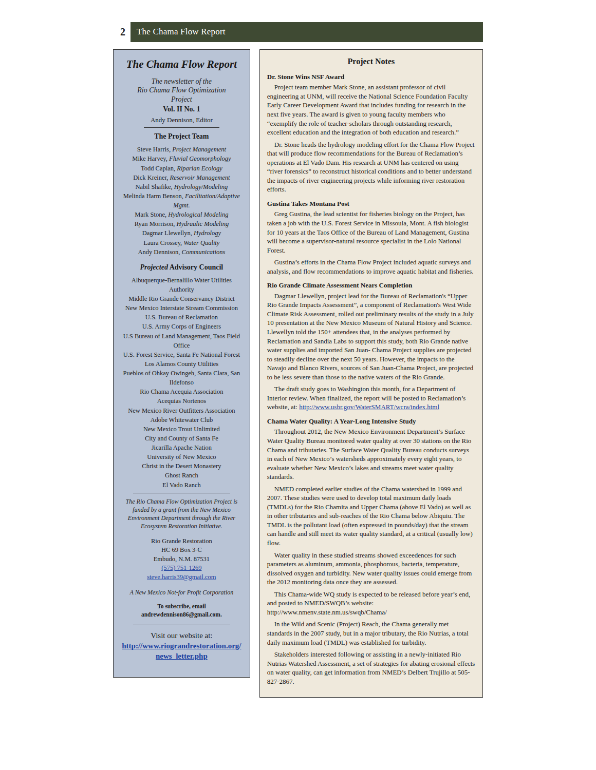2
The Chama Flow Report
The Chama Flow Report
The newsletter of the
Rio Chama Flow Optimization
Project
Vol. II No. 1
Andy Dennison, Editor
The Project Team
Steve Harris, Project Management
Mike Harvey, Fluvial Geomorphology
Todd Caplan, Riparian Ecology
Dick Kreiner, Reservoir Management
Nabil Shafike, Hydrology/Modeling
Melinda Harm Benson, Facilitation/Adaptive Mgmt.
Mark Stone, Hydrological Modeling
Ryan Morrison, Hydraulic Modeling
Dagmar Llewellyn, Hydrology
Laura Crossey, Water Quality
Andy Dennison, Communications
Projected Advisory Council
Albuquerque-Bernalillo Water Utilities Authority
Middle Rio Grande Conservancy District
New Mexico Interstate Stream Commission
U.S. Bureau of Reclamation
U.S. Army Corps of Engineers
U.S Bureau of Land Management, Taos Field Office
U.S. Forest Service, Santa Fe National Forest
Los Alamos County Utilities
Pueblos of Ohkay Owingeh, Santa Clara, San Ildefonso
Rio Chama Acequia Association
Acequias Nortenos
New Mexico River Outfitters Association
Adobe Whitewater Club
New Mexico Trout Unlimited
City and County of Santa Fe
Jicarilla Apache Nation
University of New Mexico
Christ in the Desert Monastery
Ghost Ranch
El Vado Ranch
The Rio Chama Flow Optimization Project is funded by a grant from the New Mexico Environment Department through the River Ecosystem Restoration Initiative.
Rio Grande Restoration
HC 69 Box 3-C
Embudo, N.M. 87531
(575) 751-1269
steve.harris39@gmail.com
A New Mexico Not-for Profit Corporation
To subscribe, email andrewdennison86@gmail.com.
Visit our website at:
http://www.riograndrestoration.org/news_letter.php
Project Notes
Dr. Stone Wins NSF Award
Project team member Mark Stone, an assistant professor of civil engineering at UNM, will receive the National Science Foundation Faculty Early Career Development Award that includes funding for research in the next five years. The award is given to young faculty members who “exemplify the role of teacher-scholars through outstanding research, excellent education and the integration of both education and research.”
Dr. Stone heads the hydrology modeling effort for the Chama Flow Project that will produce flow recommendations for the Bureau of Reclamation’s operations at El Vado Dam. His research at UNM has centered on using “river forensics” to reconstruct historical conditions and to better understand the impacts of river engineering projects while informing river restoration efforts.
Gustina Takes Montana Post
Greg Gustina, the lead scientist for fisheries biology on the Project, has taken a job with the U.S. Forest Service in Missoula, Mont. A fish biologist for 10 years at the Taos Office of the Bureau of Land Management, Gustina will become a supervisor-natural resource specialist in the Lolo National Forest.
Gustina’s efforts in the Chama Flow Project included aquatic surveys and analysis, and flow recommendations to improve aquatic habitat and fisheries.
Rio Grande Climate Assessment Nears Completion
Dagmar Llewellyn, project lead for the Bureau of Reclamation's “Upper Rio Grande Impacts Assessment”, a component of Reclamation's West Wide Climate Risk Assessment, rolled out preliminary results of the study in a July 10 presentation at the New Mexico Museum of Natural History and Science. Llewellyn told the 150+ attendees that, in the analyses performed by Reclamation and Sandia Labs to support this study, both Rio Grande native water supplies and imported San Juan- Chama Project supplies are projected to steadily decline over the next 50 years. However, the impacts to the Navajo and Blanco Rivers, sources of San Juan-Chama Project, are projected to be less severe than those to the native waters of the Rio Grande.
The draft study goes to Washington this month, for a Department of Interior review. When finalized, the report will be posted to Reclamation’s website, at: http://www.usbr.gov/WaterSMART/wcra/index.html
Chama Water Quality: A Year-Long Intensive Study
Throughout 2012, the New Mexico Environment Department’s Surface Water Quality Bureau monitored water quality at over 30 stations on the Rio Chama and tributaries. The Surface Water Quality Bureau conducts surveys in each of New Mexico’s watersheds approximately every eight years, to evaluate whether New Mexico’s lakes and streams meet water quality standards.
NMED completed earlier studies of the Chama watershed in 1999 and 2007. These studies were used to develop total maximum daily loads (TMDLs) for the Rio Chamita and Upper Chama (above El Vado) as well as in other tributaries and sub-reaches of the Rio Chama below Abiquiu. The TMDL is the pollutant load (often expressed in pounds/day) that the stream can handle and still meet its water quality standard, at a critical (usually low) flow.
Water quality in these studied streams showed exceedences for such parameters as aluminum, ammonia, phosphorous, bacteria, temperature, dissolved oxygen and turbidity. New water quality issues could emerge from the 2012 monitoring data once they are assessed.
This Chama-wide WQ study is expected to be released before year’s end, and posted to NMED/SWQB’s website: http://www.nmenv.state.nm.us/swqb/Chama/
In the Wild and Scenic (Project) Reach, the Chama generally met standards in the 2007 study, but in a major tributary, the Rio Nutrias, a total daily maximum load (TMDL) was established for turbidity.
Stakeholders interested following or assisting in a newly-initiated Rio Nutrias Watershed Assessment, a set of strategies for abating erosional effects on water quality, can get information from NMED’s Delbert Trujillo at 505-827-2867.